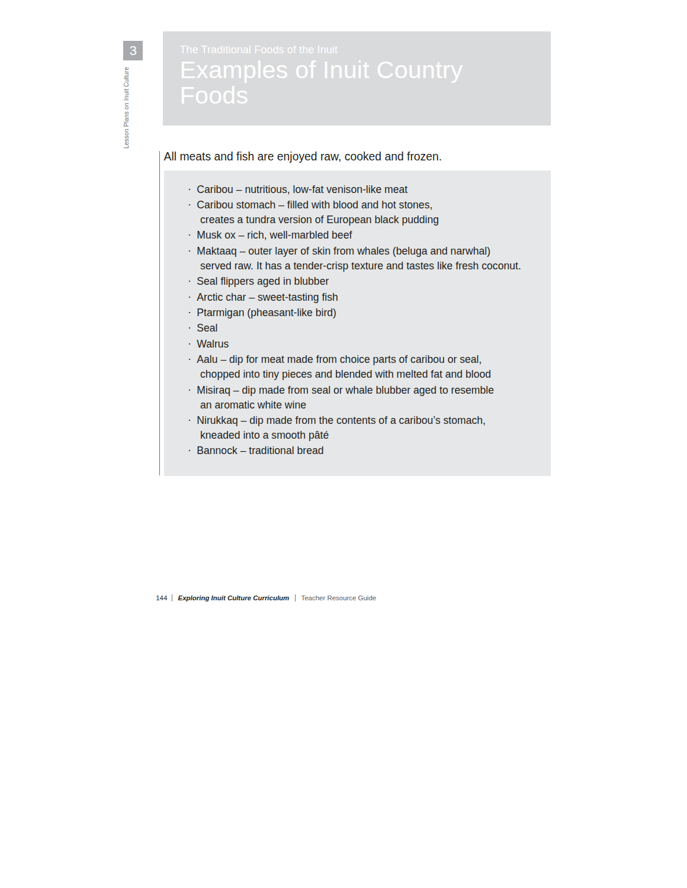3
Lesson Plans on Inuit Culture
The Traditional Foods of the Inuit
Examples of Inuit Country Foods
All meats and fish are enjoyed raw, cooked and frozen.
Caribou – nutritious, low-fat venison-like meat
Caribou stomach – filled with blood and hot stones, creates a tundra version of European black pudding
Musk ox – rich, well-marbled beef
Maktaaq – outer layer of skin from whales (beluga and narwhal) served raw. It has a tender-crisp texture and tastes like fresh coconut.
Seal flippers aged in blubber
Arctic char – sweet-tasting fish
Ptarmigan (pheasant-like bird)
Seal
Walrus
Aalu – dip for meat made from choice parts of caribou or seal, chopped into tiny pieces and blended with melted fat and blood
Misiraq – dip made from seal or whale blubber aged to resemble an aromatic white wine
Nirukkaq – dip made from the contents of a caribou’s stomach, kneaded into a smooth pâté
Bannock – traditional bread
144 Exploring Inuit Culture Curriculum Teacher Resource Guide